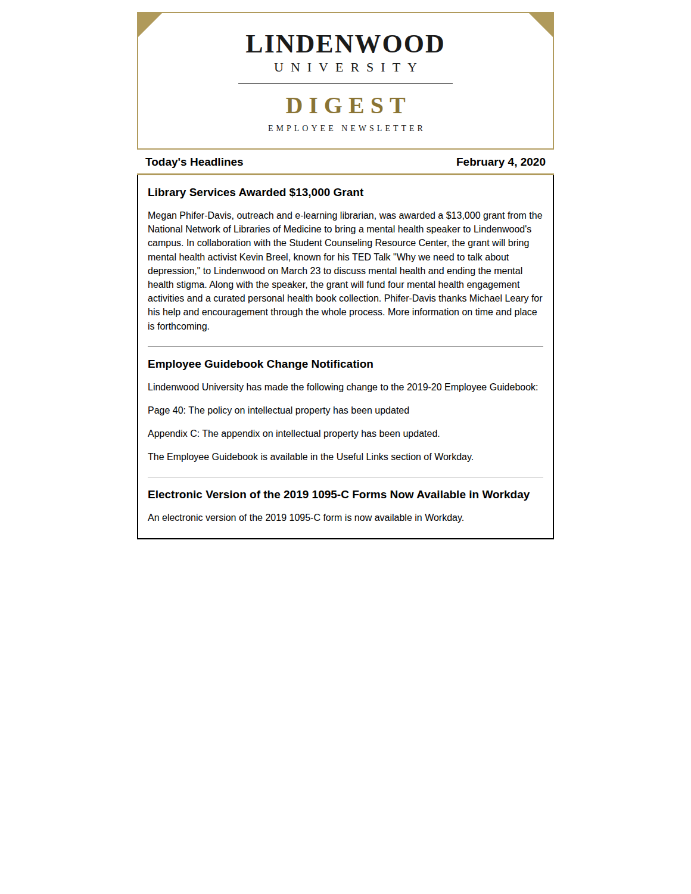LINDENWOOD
UNIVERSITY
DIGEST
EMPLOYEE NEWSLETTER
Today's Headlines
February 4, 2020
Library Services Awarded $13,000 Grant
Megan Phifer-Davis, outreach and e-learning librarian, was awarded a $13,000 grant from the National Network of Libraries of Medicine to bring a mental health speaker to Lindenwood's campus. In collaboration with the Student Counseling Resource Center, the grant will bring mental health activist Kevin Breel, known for his TED Talk "Why we need to talk about depression," to Lindenwood on March 23 to discuss mental health and ending the mental health stigma. Along with the speaker, the grant will fund four mental health engagement activities and a curated personal health book collection. Phifer-Davis thanks Michael Leary for his help and encouragement through the whole process. More information on time and place is forthcoming.
Employee Guidebook Change Notification
Lindenwood University has made the following change to the 2019-20 Employee Guidebook:
Page 40: The policy on intellectual property has been updated
Appendix C: The appendix on intellectual property has been updated.
The Employee Guidebook is available in the Useful Links section of Workday.
Electronic Version of the 2019 1095-C Forms Now Available in Workday
An electronic version of the 2019 1095-C form is now available in Workday.